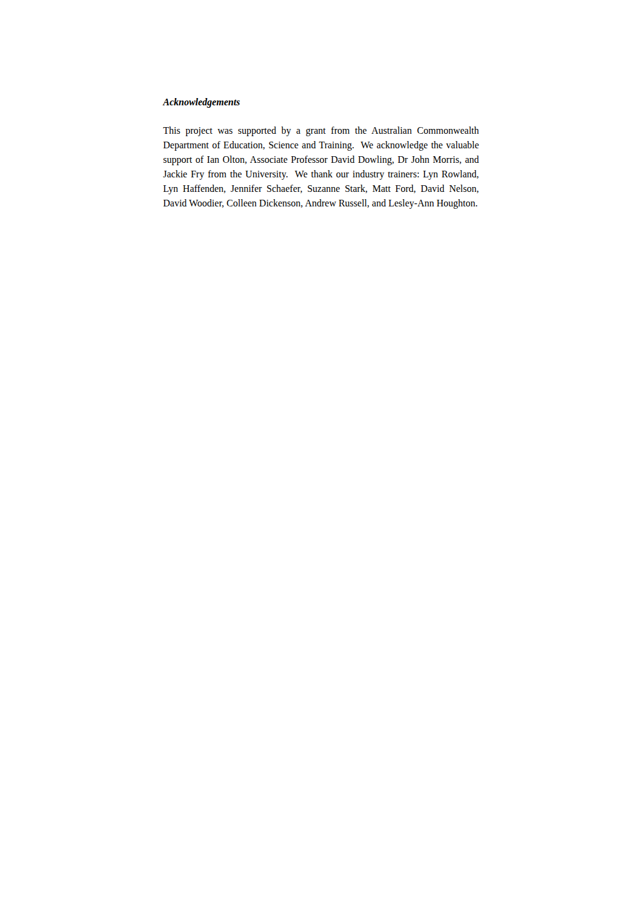Acknowledgements
This project was supported by a grant from the Australian Commonwealth Department of Education, Science and Training. We acknowledge the valuable support of Ian Olton, Associate Professor David Dowling, Dr John Morris, and Jackie Fry from the University. We thank our industry trainers: Lyn Rowland, Lyn Haffenden, Jennifer Schaefer, Suzanne Stark, Matt Ford, David Nelson, David Woodier, Colleen Dickenson, Andrew Russell, and Lesley-Ann Houghton.